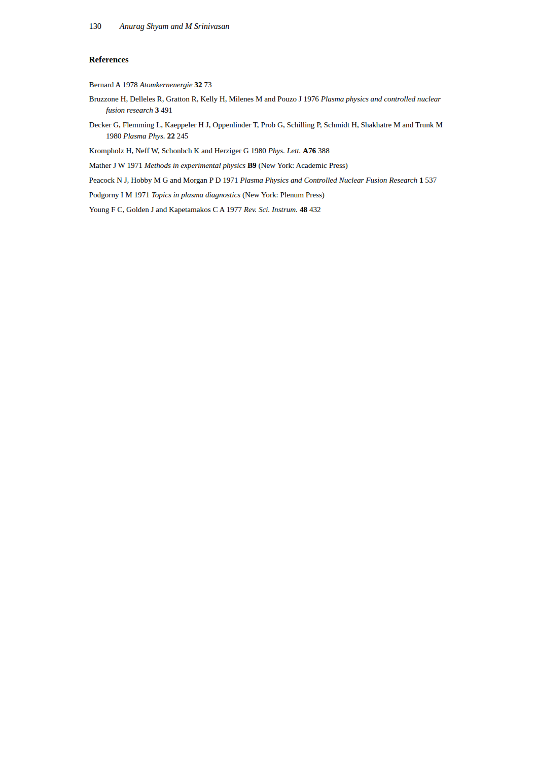130 Anurag Shyam and M Srinivasan
References
Bernard A 1978 Atomkernenergie 32 73
Bruzzone H, Delleles R, Gratton R, Kelly H, Milenes M and Pouzo J 1976 Plasma physics and controlled nuclear fusion research 3 491
Decker G, Flemming L, Kaeppeler H J, Oppenlinder T, Prob G, Schilling P, Schmidt H, Shakhatre M and Trunk M 1980 Plasma Phys. 22 245
Krompholz H, Neff W, Schonbch K and Herziger G 1980 Phys. Lett. A76 388
Mather J W 1971 Methods in experimental physics B9 (New York: Academic Press)
Peacock N J, Hobby M G and Morgan P D 1971 Plasma Physics and Controlled Nuclear Fusion Research 1 537
Podgorny I M 1971 Topics in plasma diagnostics (New York: Plenum Press)
Young F C, Golden J and Kapetamakos C A 1977 Rev. Sci. Instrum. 48 432